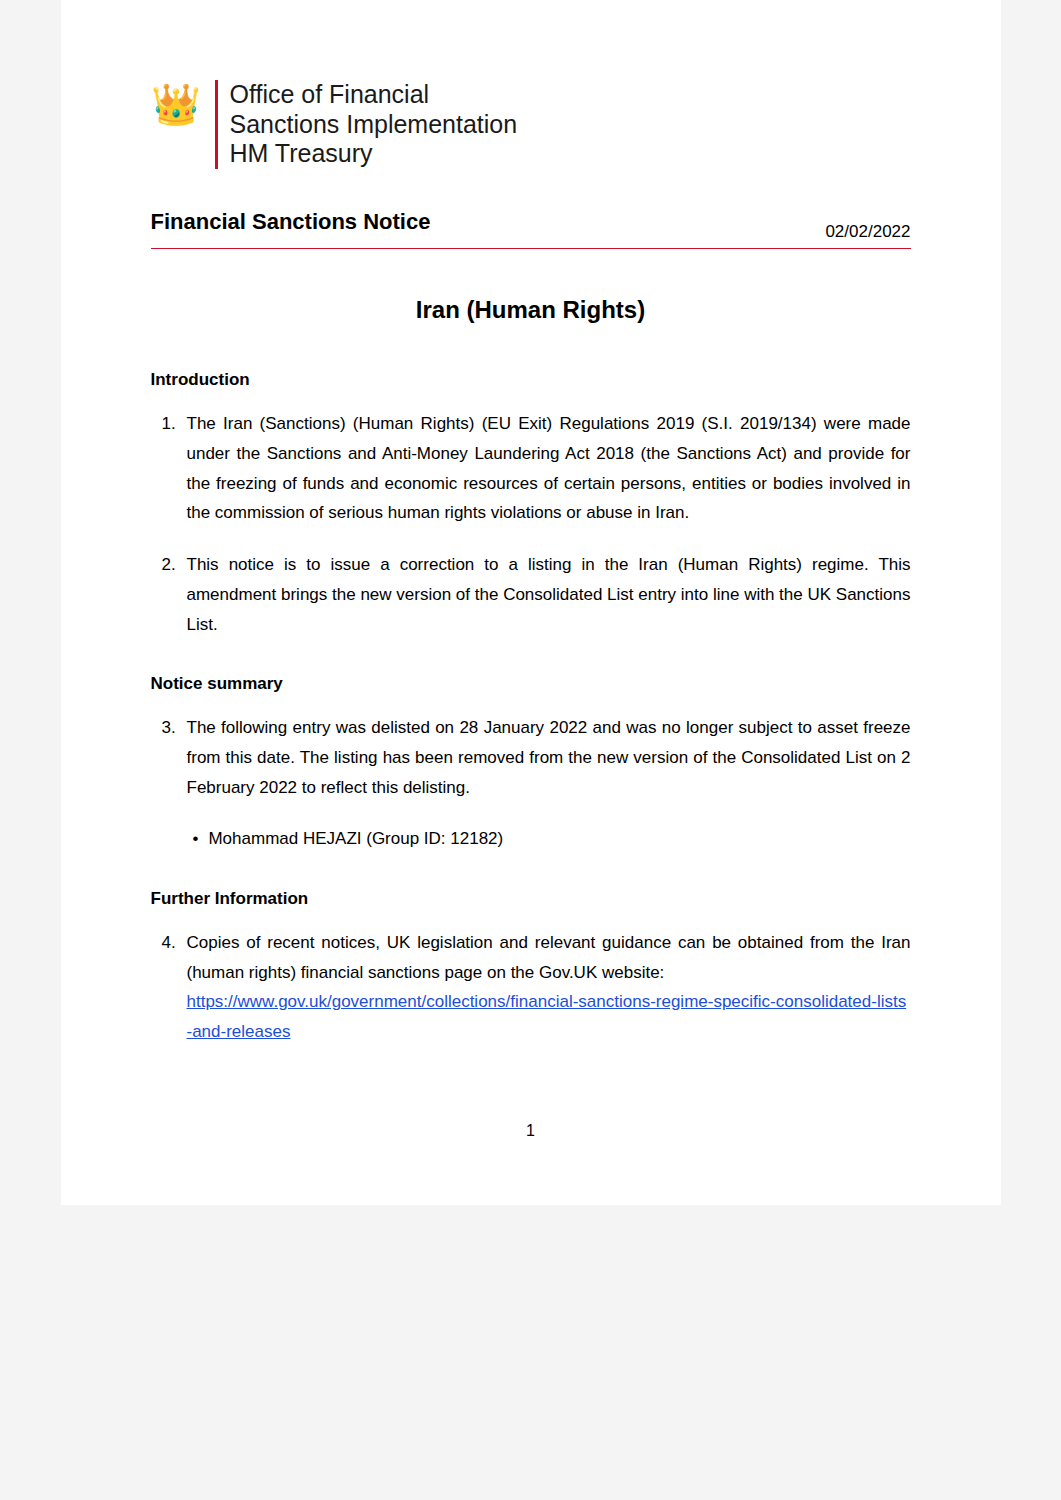👑
Office of Financial Sanctions Implementation HM Treasury
Financial Sanctions Notice
02/02/2022
Iran (Human Rights)
Introduction
The Iran (Sanctions) (Human Rights) (EU Exit) Regulations 2019 (S.I. 2019/134) were made under the Sanctions and Anti-Money Laundering Act 2018 (the Sanctions Act) and provide for the freezing of funds and economic resources of certain persons, entities or bodies involved in the commission of serious human rights violations or abuse in Iran.
This notice is to issue a correction to a listing in the Iran (Human Rights) regime. This amendment brings the new version of the Consolidated List entry into line with the UK Sanctions List.
Notice summary
The following entry was delisted on 28 January 2022 and was no longer subject to asset freeze from this date. The listing has been removed from the new version of the Consolidated List on 2 February 2022 to reflect this delisting.
Mohammad HEJAZI (Group ID: 12182)
Further Information
Copies of recent notices, UK legislation and relevant guidance can be obtained from the Iran (human rights) financial sanctions page on the Gov.UK website:
https://www.gov.uk/government/collections/financial-sanctions-regime-specific-consolidated-lists-and-releases
1